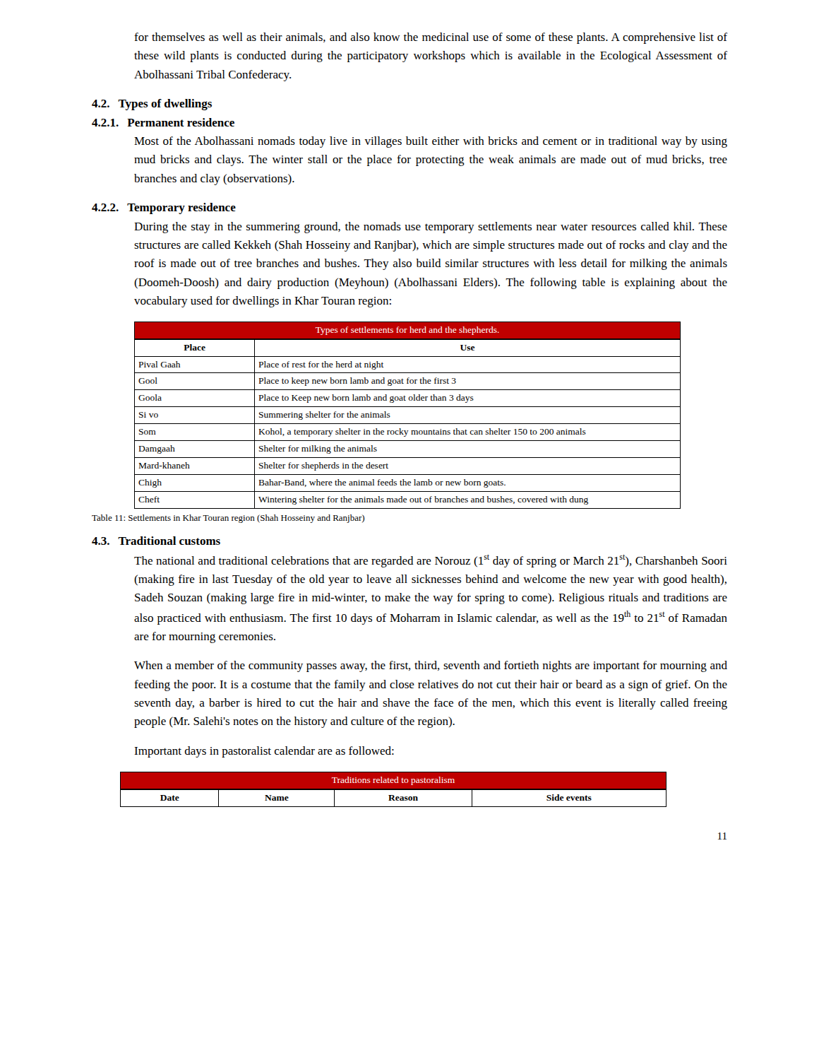for themselves as well as their animals, and also know the medicinal use of some of these plants. A comprehensive list of these wild plants is conducted during the participatory workshops which is available in the Ecological Assessment of Abolhassani Tribal Confederacy.
4.2. Types of dwellings
4.2.1. Permanent residence
Most of the Abolhassani nomads today live in villages built either with bricks and cement or in traditional way by using mud bricks and clays. The winter stall or the place for protecting the weak animals are made out of mud bricks, tree branches and clay (observations).
4.2.2. Temporary residence
During the stay in the summering ground, the nomads use temporary settlements near water resources called khil. These structures are called Kekkeh (Shah Hosseiny and Ranjbar), which are simple structures made out of rocks and clay and the roof is made out of tree branches and bushes. They also build similar structures with less detail for milking the animals (Doomeh-Doosh) and dairy production (Meyhoun) (Abolhassani Elders). The following table is explaining about the vocabulary used for dwellings in Khar Touran region:
Types of settlements for herd and the shepherds.
| Place | Use |
| --- | --- |
| Pival Gaah | Place of rest for the herd at night |
| Gool | Place to keep new born lamb and goat for the first 3 |
| Goola | Place to Keep new born lamb and goat older than 3 days |
| Si vo | Summering shelter for the animals |
| Som | Kohol, a temporary shelter in the rocky mountains that can shelter 150 to 200 animals |
| Damgaah | Shelter for milking the animals |
| Mard-khaneh | Shelter for shepherds in the desert |
| Chigh | Bahar-Band, where the animal feeds the lamb or new born goats. |
| Cheft | Wintering shelter for the animals made out of branches and bushes, covered with dung |
Table 11: Settlements in Khar Touran region (Shah Hosseiny and Ranjbar)
4.3. Traditional customs
The national and traditional celebrations that are regarded are Norouz (1st day of spring or March 21st), Charshanbeh Soori (making fire in last Tuesday of the old year to leave all sicknesses behind and welcome the new year with good health), Sadeh Souzan (making large fire in mid-winter, to make the way for spring to come). Religious rituals and traditions are also practiced with enthusiasm. The first 10 days of Moharram in Islamic calendar, as well as the 19th to 21st of Ramadan are for mourning ceremonies.
When a member of the community passes away, the first, third, seventh and fortieth nights are important for mourning and feeding the poor. It is a costume that the family and close relatives do not cut their hair or beard as a sign of grief. On the seventh day, a barber is hired to cut the hair and shave the face of the men, which this event is literally called freeing people (Mr. Salehi's notes on the history and culture of the region).
Important days in pastoralist calendar are as followed:
Traditions related to pastoralism
| Date | Name | Reason | Side events |
| --- | --- | --- | --- |
11